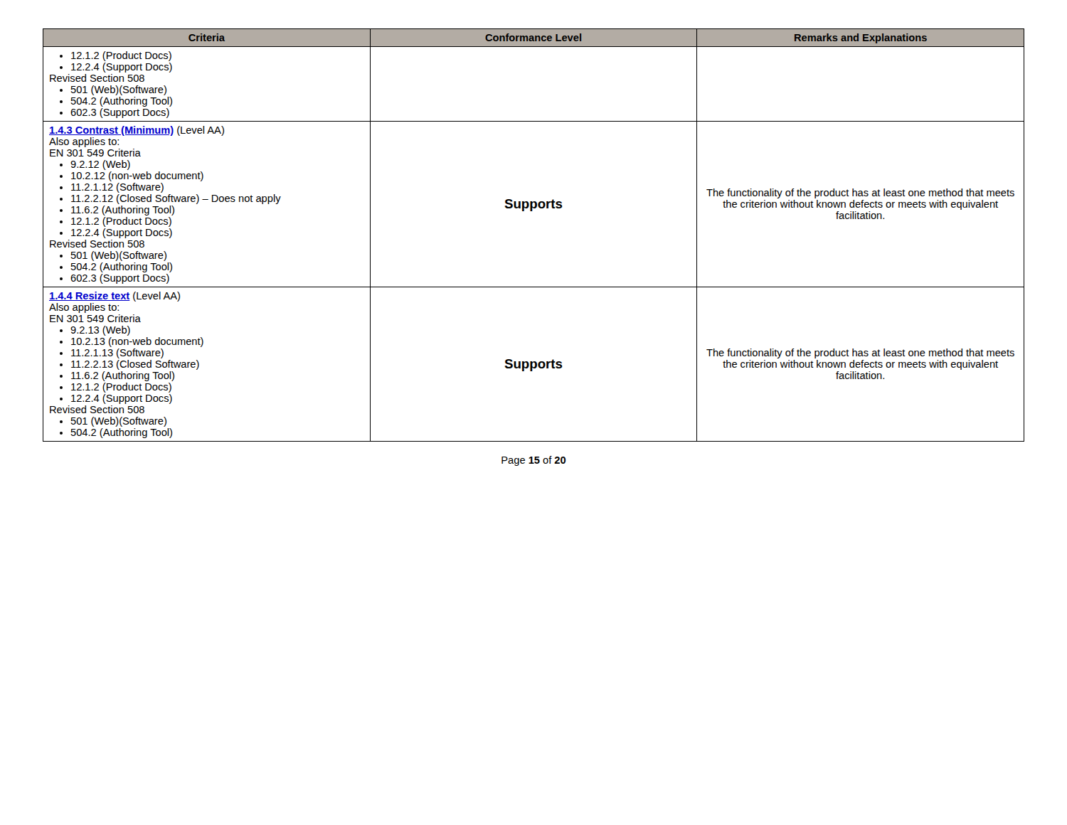| Criteria | Conformance Level | Remarks and Explanations |
| --- | --- | --- |
| 12.1.2 (Product Docs) 12.2.4 (Support Docs) Revised Section 508 501 (Web)(Software) 504.2 (Authoring Tool) 602.3 (Support Docs) | | |
| 1.4.3 Contrast (Minimum) (Level AA) Also applies to: EN 301 549 Criteria 9.2.12 (Web) 10.2.12 (non-web document) 11.2.1.12 (Software) 11.2.2.12 (Closed Software) – Does not apply 11.6.2 (Authoring Tool) 12.1.2 (Product Docs) 12.2.4 (Support Docs) Revised Section 508 501 (Web)(Software) 504.2 (Authoring Tool) 602.3 (Support Docs) | Supports | The functionality of the product has at least one method that meets the criterion without known defects or meets with equivalent facilitation. |
| 1.4.4 Resize text (Level AA) Also applies to: EN 301 549 Criteria 9.2.13 (Web) 10.2.13 (non-web document) 11.2.1.13 (Software) 11.2.2.13 (Closed Software) 11.6.2 (Authoring Tool) 12.1.2 (Product Docs) 12.2.4 (Support Docs) Revised Section 508 501 (Web)(Software) 504.2 (Authoring Tool) | Supports | The functionality of the product has at least one method that meets the criterion without known defects or meets with equivalent facilitation. |
Page 15 of 20